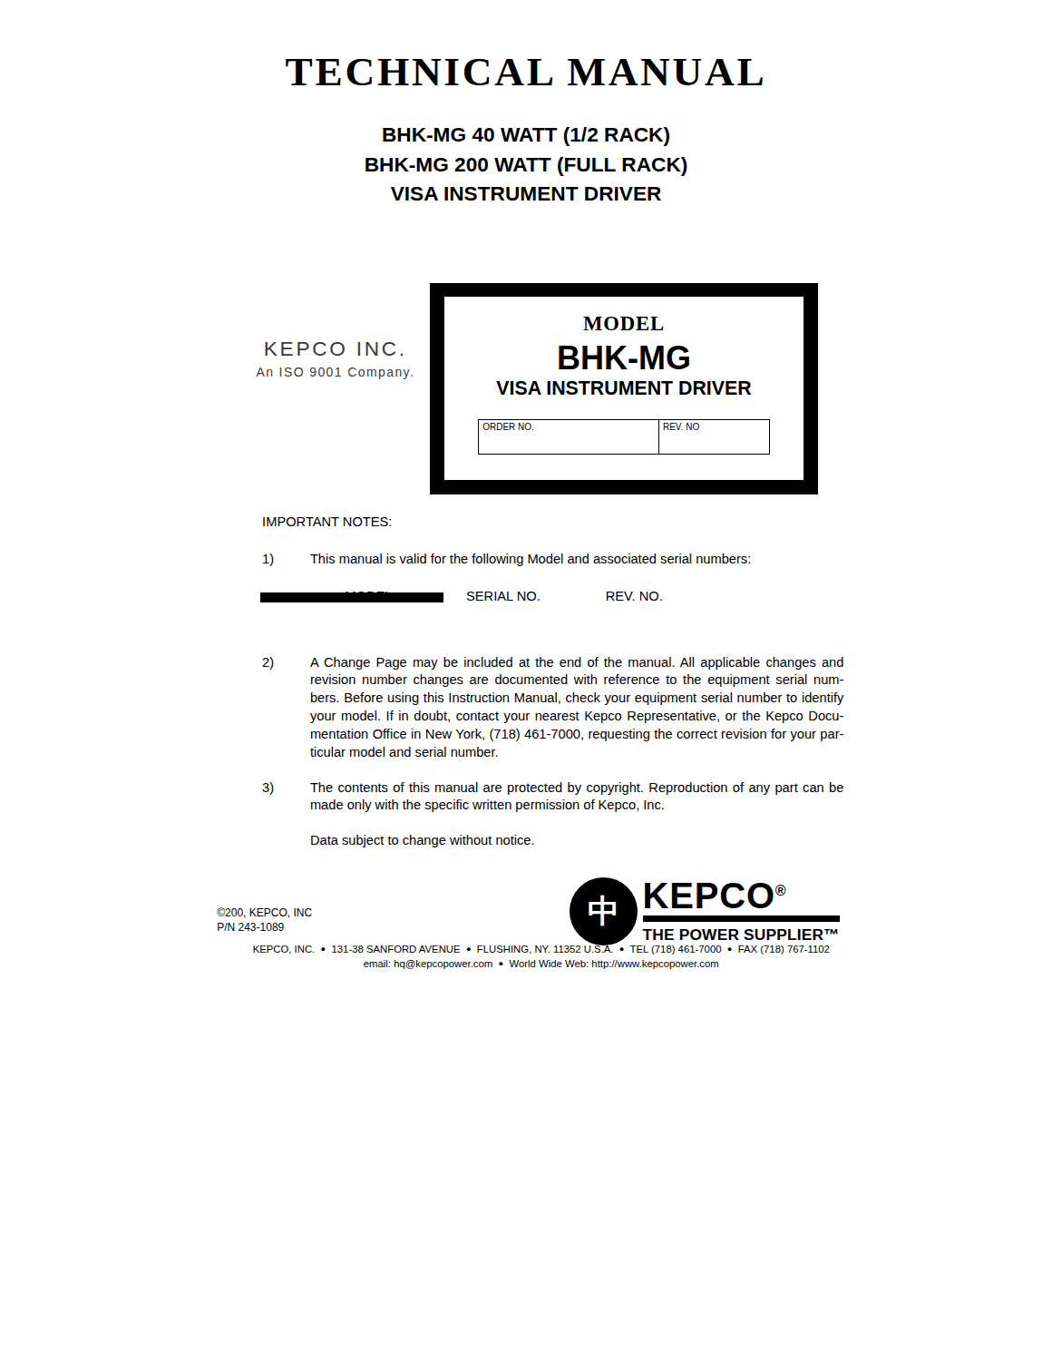TECHNICAL MANUAL
BHK-MG 40 WATT (1/2 RACK)
BHK-MG 200 WATT (FULL RACK)
VISA INSTRUMENT DRIVER
KEPCO INC.
An ISO 9001 Company.
MODEL
BHK-MG
VISA INSTRUMENT DRIVER
| ORDER NO. | REV. NO |
IMPORTANT NOTES:
1)
This manual is valid for the following Model and associated serial numbers:
MODELSERIAL NO. REV. NO.
2)
A Change Page may be included at the end of the manual. All applicable changes and revision number changes are documented with reference to the equipment serial num- bers. Before using this Instruction Manual, check your equipment serial number to identify your model. If in doubt, contact your nearest Kepco Representative, or the Kepco Docu- mentation Office in New York, (718) 461-7000, requesting the correct revision for your par- ticular model and serial number.
3)
The contents of this manual are protected by copyright. Reproduction of any part can be made only with the specific written permission of Kepco, Inc.
Data subject to change without notice.
©200, KEPCO, INC
P/N 243-1089
中
KEPCO®
THE POWER SUPPLIER™
KEPCO, INC. ● 131-38 SANFORD AVENUE ● FLUSHING, NY. 11352 U.S.A. ● TEL (718) 461-7000 ● FAX (718) 767-1102
email: hq@kepcopower.com ● World Wide Web: http://www.kepcopower.com